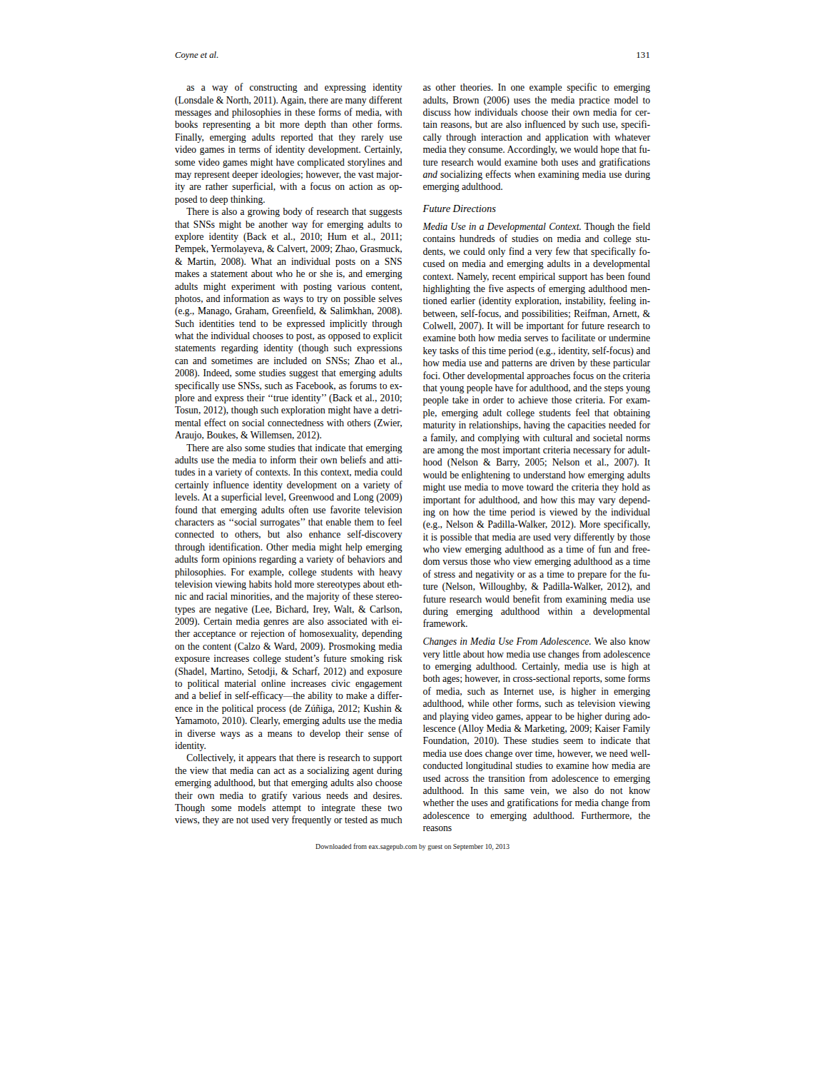Coyne et al. 131
as a way of constructing and expressing identity (Lonsdale & North, 2011). Again, there are many different messages and philosophies in these forms of media, with books representing a bit more depth than other forms. Finally, emerging adults reported that they rarely use video games in terms of identity development. Certainly, some video games might have complicated storylines and may represent deeper ideologies; however, the vast majority are rather superficial, with a focus on action as opposed to deep thinking.
There is also a growing body of research that suggests that SNSs might be another way for emerging adults to explore identity (Back et al., 2010; Hum et al., 2011; Pempek, Yermolayeva, & Calvert, 2009; Zhao, Grasmuck, & Martin, 2008). What an individual posts on a SNS makes a statement about who he or she is, and emerging adults might experiment with posting various content, photos, and information as ways to try on possible selves (e.g., Manago, Graham, Greenfield, & Salimkhan, 2008). Such identities tend to be expressed implicitly through what the individual chooses to post, as opposed to explicit statements regarding identity (though such expressions can and sometimes are included on SNSs; Zhao et al., 2008). Indeed, some studies suggest that emerging adults specifically use SNSs, such as Facebook, as forums to explore and express their ‘‘true identity’’ (Back et al., 2010; Tosun, 2012), though such exploration might have a detrimental effect on social connectedness with others (Zwier, Araujo, Boukes, & Willemsen, 2012).
There are also some studies that indicate that emerging adults use the media to inform their own beliefs and attitudes in a variety of contexts. In this context, media could certainly influence identity development on a variety of levels. At a superficial level, Greenwood and Long (2009) found that emerging adults often use favorite television characters as ‘‘social surrogates’’ that enable them to feel connected to others, but also enhance self-discovery through identification. Other media might help emerging adults form opinions regarding a variety of behaviors and philosophies. For example, college students with heavy television viewing habits hold more stereotypes about ethnic and racial minorities, and the majority of these stereotypes are negative (Lee, Bichard, Irey, Walt, & Carlson, 2009). Certain media genres are also associated with either acceptance or rejection of homosexuality, depending on the content (Calzo & Ward, 2009). Prosmoking media exposure increases college student’s future smoking risk (Shadel, Martino, Setodji, & Scharf, 2012) and exposure to political material online increases civic engagement and a belief in self-efficacy—the ability to make a difference in the political process (de Zúñiga, 2012; Kushin & Yamamoto, 2010). Clearly, emerging adults use the media in diverse ways as a means to develop their sense of identity.
Collectively, it appears that there is research to support the view that media can act as a socializing agent during emerging adulthood, but that emerging adults also choose their own media to gratify various needs and desires. Though some models attempt to integrate these two views, they are not used very frequently or tested as much as other theories. In one example specific to emerging adults, Brown (2006) uses the media practice model to discuss how individuals choose their own media for certain reasons, but are also influenced by such use, specifically through interaction and application with whatever media they consume. Accordingly, we would hope that future research would examine both uses and gratifications and socializing effects when examining media use during emerging adulthood.
Future Directions
Media Use in a Developmental Context. Though the field contains hundreds of studies on media and college students, we could only find a very few that specifically focused on media and emerging adults in a developmental context. Namely, recent empirical support has been found highlighting the five aspects of emerging adulthood mentioned earlier (identity exploration, instability, feeling in-between, self-focus, and possibilities; Reifman, Arnett, & Colwell, 2007). It will be important for future research to examine both how media serves to facilitate or undermine key tasks of this time period (e.g., identity, self-focus) and how media use and patterns are driven by these particular foci. Other developmental approaches focus on the criteria that young people have for adulthood, and the steps young people take in order to achieve those criteria. For example, emerging adult college students feel that obtaining maturity in relationships, having the capacities needed for a family, and complying with cultural and societal norms are among the most important criteria necessary for adulthood (Nelson & Barry, 2005; Nelson et al., 2007). It would be enlightening to understand how emerging adults might use media to move toward the criteria they hold as important for adulthood, and how this may vary depending on how the time period is viewed by the individual (e.g., Nelson & Padilla-Walker, 2012). More specifically, it is possible that media are used very differently by those who view emerging adulthood as a time of fun and freedom versus those who view emerging adulthood as a time of stress and negativity or as a time to prepare for the future (Nelson, Willoughby, & Padilla-Walker, 2012), and future research would benefit from examining media use during emerging adulthood within a developmental framework.
Changes in Media Use From Adolescence. We also know very little about how media use changes from adolescence to emerging adulthood. Certainly, media use is high at both ages; however, in cross-sectional reports, some forms of media, such as Internet use, is higher in emerging adulthood, while other forms, such as television viewing and playing video games, appear to be higher during adolescence (Alloy Media & Marketing, 2009; Kaiser Family Foundation, 2010). These studies seem to indicate that media use does change over time, however, we need well-conducted longitudinal studies to examine how media are used across the transition from adolescence to emerging adulthood. In this same vein, we also do not know whether the uses and gratifications for media change from adolescence to emerging adulthood. Furthermore, the reasons
Downloaded from eax.sagepub.com by guest on September 10, 2013